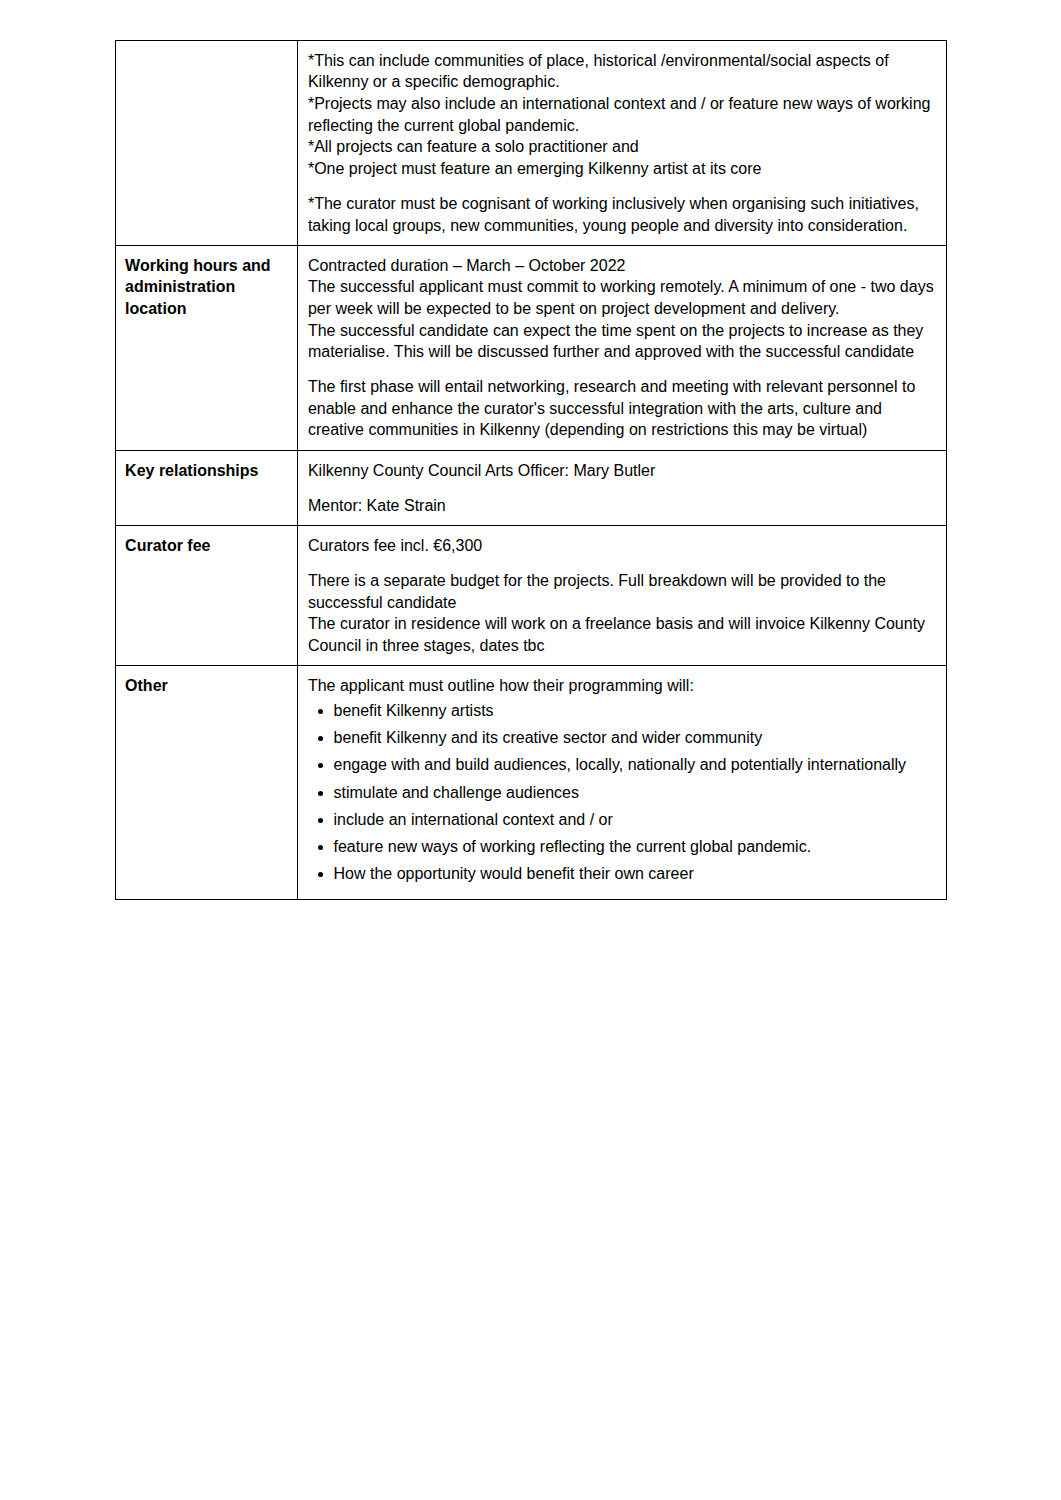| | *This can include communities of place, historical /environmental/social aspects of Kilkenny or a specific demographic. *Projects may also include an international context and / or feature new ways of working reflecting the current global pandemic. *All projects can feature a solo practitioner and *One project must feature an emerging Kilkenny artist at its core *The curator must be cognisant of working inclusively when organising such initiatives, taking local groups, new communities, young people and diversity into consideration. |
| Working hours and administration location | Contracted duration – March – October 2022 The successful applicant must commit to working remotely. A minimum of one - two days per week will be expected to be spent on project development and delivery. The successful candidate can expect the time spent on the projects to increase as they materialise. This will be discussed further and approved with the successful candidate The first phase will entail networking, research and meeting with relevant personnel to enable and enhance the curator's successful integration with the arts, culture and creative communities in Kilkenny (depending on restrictions this may be virtual) |
| Key relationships | Kilkenny County Council Arts Officer: Mary Butler Mentor: Kate Strain |
| Curator fee | Curators fee incl. €6,300 There is a separate budget for the projects. Full breakdown will be provided to the successful candidate The curator in residence will work on a freelance basis and will invoice Kilkenny County Council in three stages, dates tbc |
| Other | The applicant must outline how their programming will: benefit Kilkenny artists benefit Kilkenny and its creative sector and wider community engage with and build audiences, locally, nationally and potentially internationally stimulate and challenge audiences include an international context and / or feature new ways of working reflecting the current global pandemic. How the opportunity would benefit their own career |